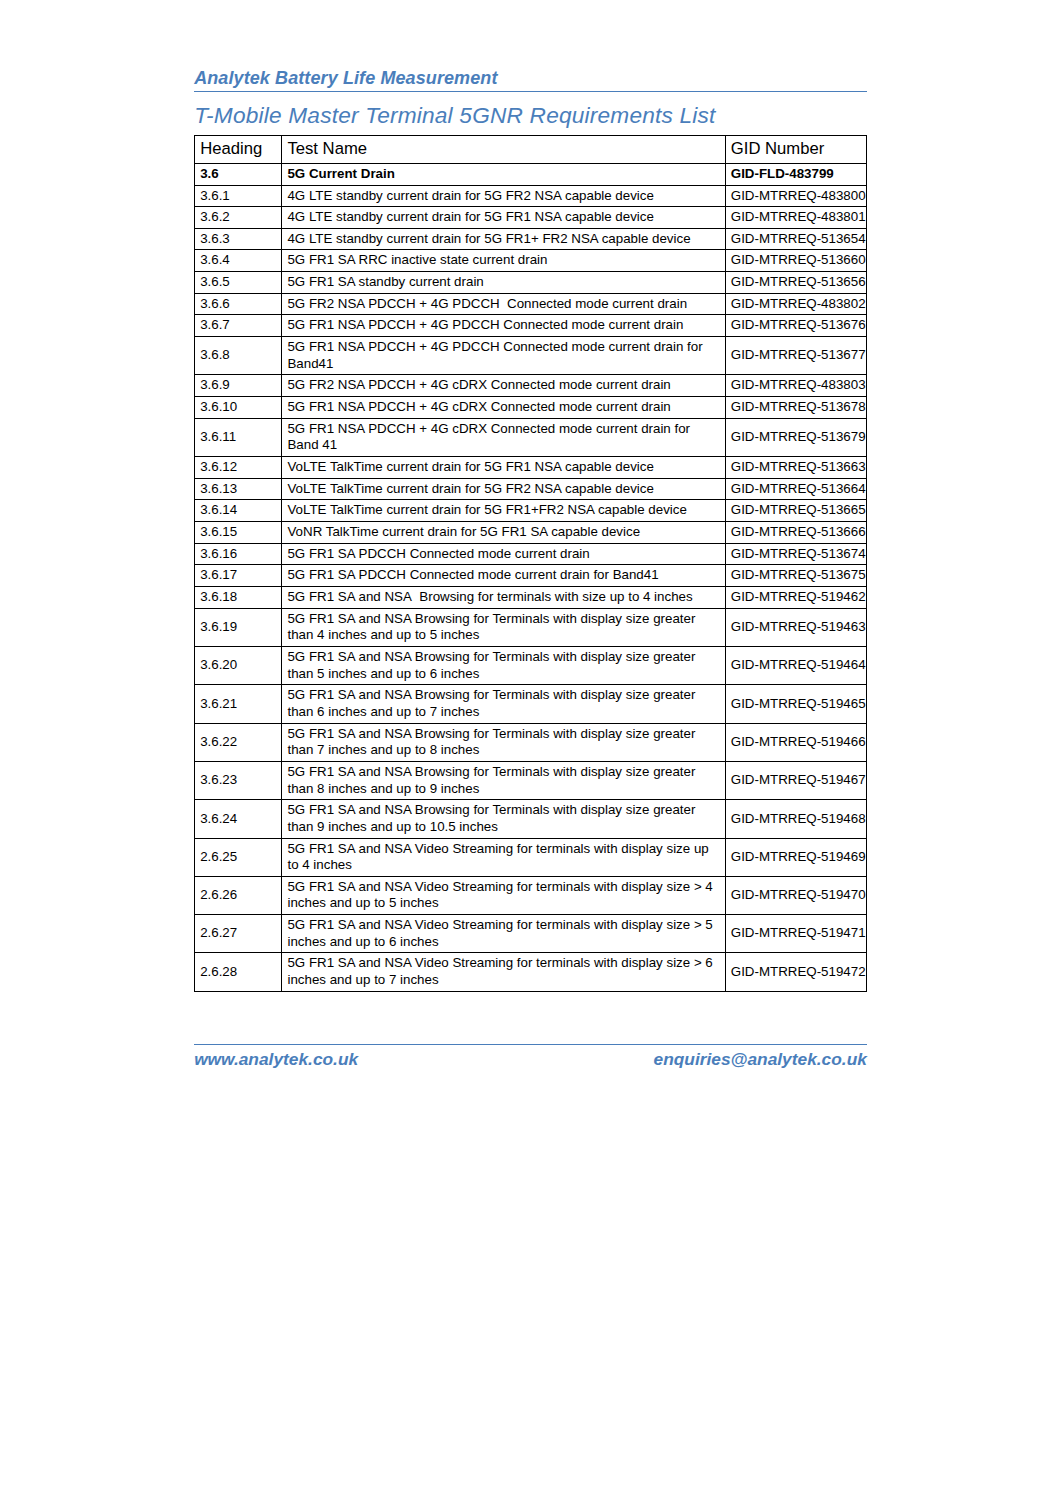Analytek Battery Life Measurement
T-Mobile Master Terminal 5GNR Requirements List
| Heading | Test Name | GID Number |
| --- | --- | --- |
| 3.6 | 5G Current Drain | GID-FLD-483799 |
| 3.6.1 | 4G LTE standby current drain for 5G FR2 NSA capable device | GID-MTRREQ-483800 |
| 3.6.2 | 4G LTE standby current drain for 5G FR1 NSA capable device | GID-MTRREQ-483801 |
| 3.6.3 | 4G LTE standby current drain for 5G FR1+ FR2 NSA capable device | GID-MTRREQ-513654 |
| 3.6.4 | 5G FR1 SA RRC inactive state current drain | GID-MTRREQ-513660 |
| 3.6.5 | 5G FR1 SA standby current drain | GID-MTRREQ-513656 |
| 3.6.6 | 5G FR2 NSA PDCCH + 4G PDCCH Connected mode current drain | GID-MTRREQ-483802 |
| 3.6.7 | 5G FR1 NSA PDCCH + 4G PDCCH Connected mode current drain | GID-MTRREQ-513676 |
| 3.6.8 | 5G FR1 NSA PDCCH + 4G PDCCH Connected mode current drain for Band41 | GID-MTRREQ-513677 |
| 3.6.9 | 5G FR2 NSA PDCCH + 4G cDRX Connected mode current drain | GID-MTRREQ-483803 |
| 3.6.10 | 5G FR1 NSA PDCCH + 4G cDRX Connected mode current drain | GID-MTRREQ-513678 |
| 3.6.11 | 5G FR1 NSA PDCCH + 4G cDRX Connected mode current drain for Band 41 | GID-MTRREQ-513679 |
| 3.6.12 | VoLTE TalkTime current drain for 5G FR1 NSA capable device | GID-MTRREQ-513663 |
| 3.6.13 | VoLTE TalkTime current drain for 5G FR2 NSA capable device | GID-MTRREQ-513664 |
| 3.6.14 | VoLTE TalkTime current drain for 5G FR1+FR2 NSA capable device | GID-MTRREQ-513665 |
| 3.6.15 | VoNR TalkTime current drain for 5G FR1 SA capable device | GID-MTRREQ-513666 |
| 3.6.16 | 5G FR1 SA PDCCH Connected mode current drain | GID-MTRREQ-513674 |
| 3.6.17 | 5G FR1 SA PDCCH Connected mode current drain for Band41 | GID-MTRREQ-513675 |
| 3.6.18 | 5G FR1 SA and NSA Browsing for terminals with size up to 4 inches | GID-MTRREQ-519462 |
| 3.6.19 | 5G FR1 SA and NSA Browsing for Terminals with display size greater than 4 inches and up to 5 inches | GID-MTRREQ-519463 |
| 3.6.20 | 5G FR1 SA and NSA Browsing for Terminals with display size greater than 5 inches and up to 6 inches | GID-MTRREQ-519464 |
| 3.6.21 | 5G FR1 SA and NSA Browsing for Terminals with display size greater than 6 inches and up to 7 inches | GID-MTRREQ-519465 |
| 3.6.22 | 5G FR1 SA and NSA Browsing for Terminals with display size greater than 7 inches and up to 8 inches | GID-MTRREQ-519466 |
| 3.6.23 | 5G FR1 SA and NSA Browsing for Terminals with display size greater than 8 inches and up to 9 inches | GID-MTRREQ-519467 |
| 3.6.24 | 5G FR1 SA and NSA Browsing for Terminals with display size greater than 9 inches and up to 10.5 inches | GID-MTRREQ-519468 |
| 2.6.25 | 5G FR1 SA and NSA Video Streaming for terminals with display size up to 4 inches | GID-MTRREQ-519469 |
| 2.6.26 | 5G FR1 SA and NSA Video Streaming for terminals with display size > 4 inches and up to 5 inches | GID-MTRREQ-519470 |
| 2.6.27 | 5G FR1 SA and NSA Video Streaming for terminals with display size > 5 inches and up to 6 inches | GID-MTRREQ-519471 |
| 2.6.28 | 5G FR1 SA and NSA Video Streaming for terminals with display size > 6 inches and up to 7 inches | GID-MTRREQ-519472 |
www.analytek.co.uk enquiries@analytek.co.uk